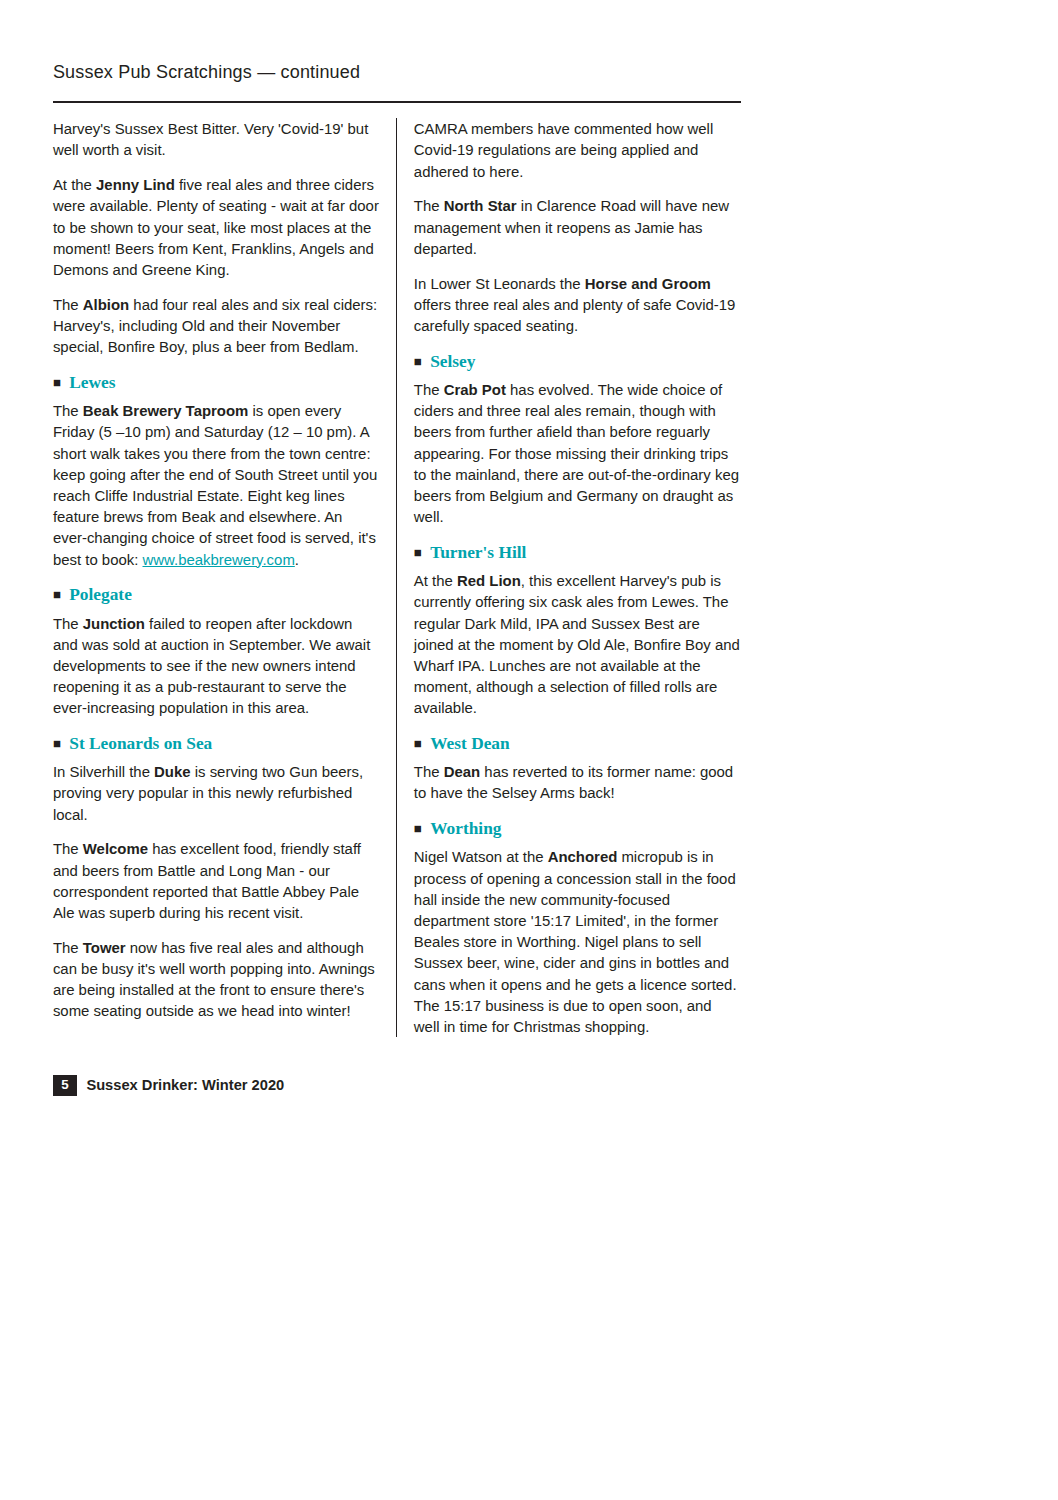Sussex Pub Scratchings — continued
Harvey's Sussex Best Bitter. Very 'Covid-19' but well worth a visit.
At the Jenny Lind five real ales and three ciders were available. Plenty of seating - wait at far door to be shown to your seat, like most places at the moment! Beers from Kent, Franklins, Angels and Demons and Greene King.
The Albion had four real ales and six real ciders: Harvey's, including Old and their November special, Bonfire Boy, plus a beer from Bedlam.
■Lewes
The Beak Brewery Taproom is open every Friday (5 –10 pm) and Saturday (12 – 10 pm). A short walk takes you there from the town centre: keep going after the end of South Street until you reach Cliffe Industrial Estate. Eight keg lines feature brews from Beak and elsewhere. An ever-changing choice of street food is served, it's best to book: www.beakbrewery.com.
■Polegate
The Junction failed to reopen after lockdown and was sold at auction in September. We await developments to see if the new owners intend reopening it as a pub-restaurant to serve the ever-increasing population in this area.
■St Leonards on Sea
In Silverhill the Duke is serving two Gun beers, proving very popular in this newly refurbished local.
The Welcome has excellent food, friendly staff and beers from Battle and Long Man - our correspondent reported that Battle Abbey Pale Ale was superb during his recent visit.
The Tower now has five real ales and although can be busy it's well worth popping into. Awnings are being installed at the front to ensure there's some seating outside as we head into winter! CAMRA members have commented how well Covid-19 regulations are being applied and adhered to here.
The North Star in Clarence Road will have new management when it reopens as Jamie has departed.
In Lower St Leonards the Horse and Groom offers three real ales and plenty of safe Covid-19 carefully spaced seating.
■Selsey
The Crab Pot has evolved. The wide choice of ciders and three real ales remain, though with beers from further afield than before reguarly appearing. For those missing their drinking trips to the mainland, there are out-of-the-ordinary keg beers from Belgium and Germany on draught as well.
■Turner's Hill
At the Red Lion, this excellent Harvey's pub is currently offering six cask ales from Lewes. The regular Dark Mild, IPA and Sussex Best are joined at the moment by Old Ale, Bonfire Boy and Wharf IPA. Lunches are not available at the moment, although a selection of filled rolls are available.
■West Dean
The Dean has reverted to its former name: good to have the Selsey Arms back!
■Worthing
Nigel Watson at the Anchored micropub is in process of opening a concession stall in the food hall inside the new community-focused department store '15:17 Limited', in the former Beales store in Worthing. Nigel plans to sell Sussex beer, wine, cider and gins in bottles and cans when it opens and he gets a licence sorted. The 15:17 business is due to open soon, and well in time for Christmas shopping.
5 Sussex Drinker: Winter 2020